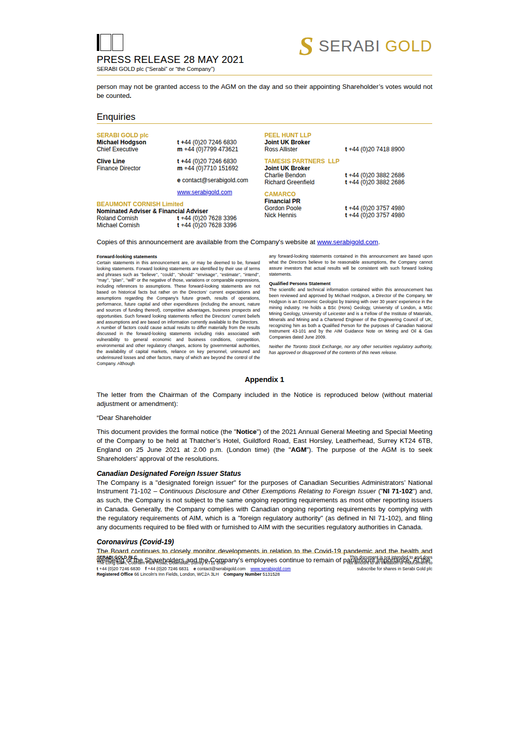PRESS RELEASE 28 MAY 2021
SERABI GOLD plc (“Serabi” or “the Company”)
S
SERABI GOLD
person may not be granted access to the AGM on the day and so their appointing Shareholder’s votes would not be counted.
Enquiries
| SERABI GOLD plc Michael Hodgson t + 44 (0)20 7246 6830 Chief Executive m +44 (0)7799 473621 Clive Line t + 44 (0)20 7246 6830 Finance Director m +44 (0)7710 151692 e contact@serabigold.com www.serabigold.com BEAUMONT CORNISH Limited Nominated Adviser & Financial Adviser Roland Cornish t +44 (0)20 7628 3396 Michael Cornish t +44 (0)20 7628 3396 | PEEL HUNT LLP Joint UK Broker Ross Allister t +44 (0)20 7418 8900 TAMESIS PARTNERS LLP Joint UK Broker Charlie Bendon t +44 (0)20 3882 2686 Richard Greenfield t +44 (0)20 3882 2686 CAMARCO Financial PR Gordon Poole t +44 (0)20 3757 4980 Nick Hennis t +44 (0)20 3757 4980 |
Copies of this announcement are available from the Company's website at www.serabigold.com.
Forward-looking statements
Certain statements in this announcement are, or may be deemed to be, forward looking statements. Forward looking statements are identified by their use of terms and phrases such as ’’believe’’, ’’could’’, ’’should’’ ’’envisage’’, ’’estimate’’, ’’intend’’, ’’may’’, ’’plan’’, ’’will’’ or the negative of those, variations or comparable expressions, including references to assumptions. These forward-looking statements are not based on historical facts but rather on the Directors’ current expectations and assumptions regarding the Company’s future growth, results of operations, performance, future capital and other expenditures (including the amount, nature and sources of funding thereof), competitive advantages, business prospects and opportunities. Such forward looking statements reflect the Directors’ current beliefs and assumptions and are based on information currently available to the Directors. A number of factors could cause actual results to differ materially from the results discussed in the forward-looking statements including risks associated with vulnerability to general economic and business conditions, competition, environmental and other regulatory changes, actions by governmental authorities, the availability of capital markets, reliance on key personnel, uninsured and underinsured losses and other factors, many of which are beyond the control of the Company. Although
any forward-looking statements contained in this announcement are based upon what the Directors believe to be reasonable assumptions, the Company cannot assure investors that actual results will be consistent with such forward looking statements.
Qualified Persons Statement
The scientific and technical information contained within this announcement has been reviewed and approved by Michael Hodgson, a Director of the Company. Mr Hodgson is an Economic Geologist by training with over 30 years' experience in the mining industry. He holds a BSc (Hons) Geology, University of London, a MSc Mining Geology, University of Leicester and is a Fellow of the Institute of Materials, Minerals and Mining and a Chartered Engineer of the Engineering Council of UK, recognizing him as both a Qualified Person for the purposes of Canadian National Instrument 43-101 and by the AIM Guidance Note on Mining and Oil & Gas Companies dated June 2009.
Neither the Toronto Stock Exchange, nor any other securities regulatory authority, has approved or disapproved of the contents of this news release.
Appendix 1
The letter from the Chairman of the Company included in the Notice is reproduced below (without material adjustment or amendment):
“Dear Shareholder
This document provides the formal notice (the "Notice") of the 2021 Annual General Meeting and Special Meeting of the Company to be held at Thatcher’s Hotel, Guildford Road, East Horsley, Leatherhead, Surrey KT24 6TB, England on 25 June 2021 at 2.00 p.m. (London time) (the "AGM"). The purpose of the AGM is to seek Shareholders' approval of the resolutions.
Canadian Designated Foreign Issuer Status
The Company is a "designated foreign issuer" for the purposes of Canadian Securities Administrators’ National Instrument 71-102 – Continuous Disclosure and Other Exemptions Relating to Foreign Issuer ("NI 71-102") and, as such, the Company is not subject to the same ongoing reporting requirements as most other reporting issuers in Canada. Generally, the Company complies with Canadian ongoing reporting requirements by complying with the regulatory requirements of AIM, which is a "foreign regulatory authority" (as defined in NI 71-102), and filing any documents required to be filed with or furnished to AIM with the securities regulatory authorities in Canada.
Coronavirus (Covid-19)
The Board continues to closely monitor developments in relation to the Covid-19 pandemic and the health and wellbeing of the Shareholders and the Company's employees continue to remain of paramount importance. At the
SERABI GOLD PLC
The Long Barn, Cobham Park Road, Downside, Surrey KT11 3NE
t +44 (0)20 7246 6830 f +44 (0)20 7246 6831 e contact@serabigold.com www.serabigold.com
Registered Office 66 Lincoln's Inn Fields, London, WC2A 3LH Company Number 5131528
This document is not intended to and does
not amount to an invitation or inducement to
subscribe for shares in Serabi Gold plc